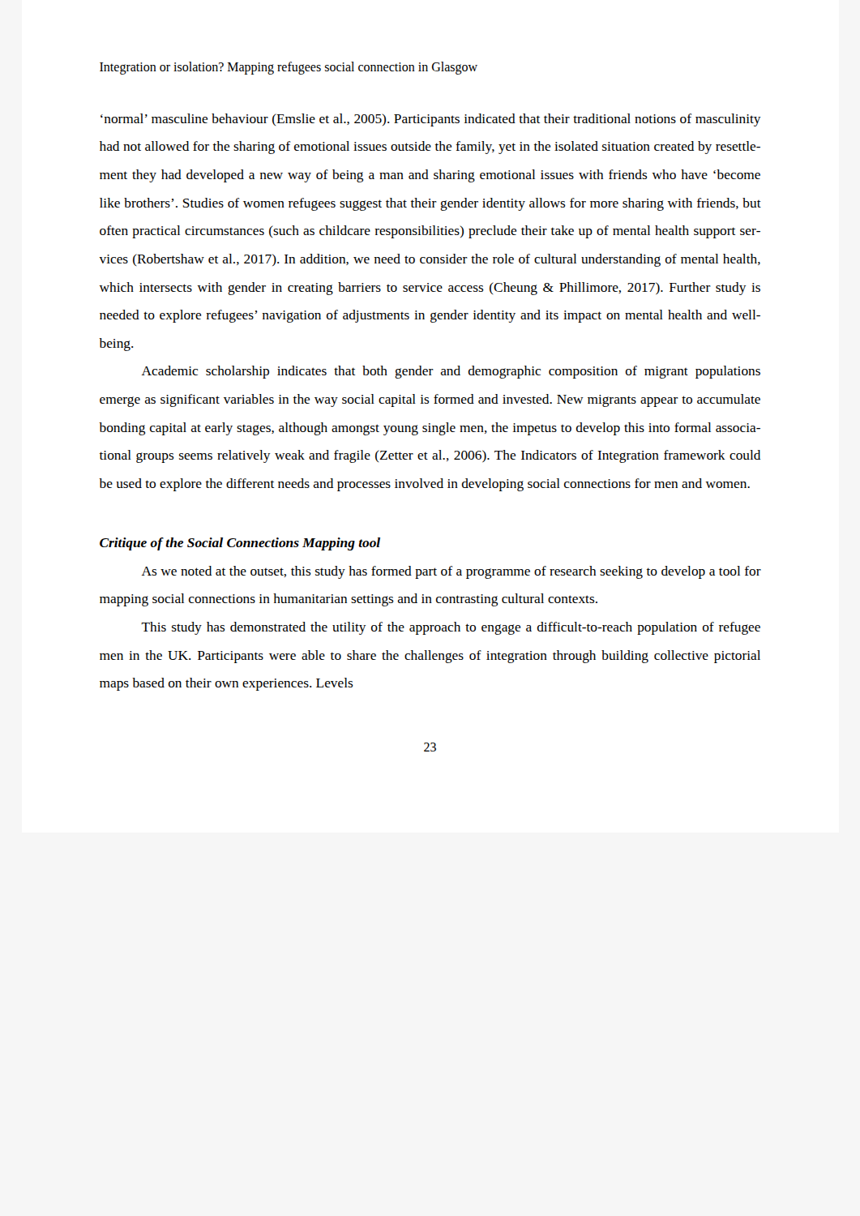Integration or isolation? Mapping refugees social connection in Glasgow
‘normal’ masculine behaviour (Emslie et al., 2005). Participants indicated that their traditional notions of masculinity had not allowed for the sharing of emotional issues outside the family, yet in the isolated situation created by resettlement they had developed a new way of being a man and sharing emotional issues with friends who have ‘become like brothers’. Studies of women refugees suggest that their gender identity allows for more sharing with friends, but often practical circumstances (such as childcare responsibilities) preclude their take up of mental health support services (Robertshaw et al., 2017). In addition, we need to consider the role of cultural understanding of mental health, which intersects with gender in creating barriers to service access (Cheung & Phillimore, 2017). Further study is needed to explore refugees’ navigation of adjustments in gender identity and its impact on mental health and well-being.
Academic scholarship indicates that both gender and demographic composition of migrant populations emerge as significant variables in the way social capital is formed and invested. New migrants appear to accumulate bonding capital at early stages, although amongst young single men, the impetus to develop this into formal associational groups seems relatively weak and fragile (Zetter et al., 2006). The Indicators of Integration framework could be used to explore the different needs and processes involved in developing social connections for men and women.
Critique of the Social Connections Mapping tool
As we noted at the outset, this study has formed part of a programme of research seeking to develop a tool for mapping social connections in humanitarian settings and in contrasting cultural contexts.
This study has demonstrated the utility of the approach to engage a difficult-to-reach population of refugee men in the UK. Participants were able to share the challenges of integration through building collective pictorial maps based on their own experiences. Levels
23